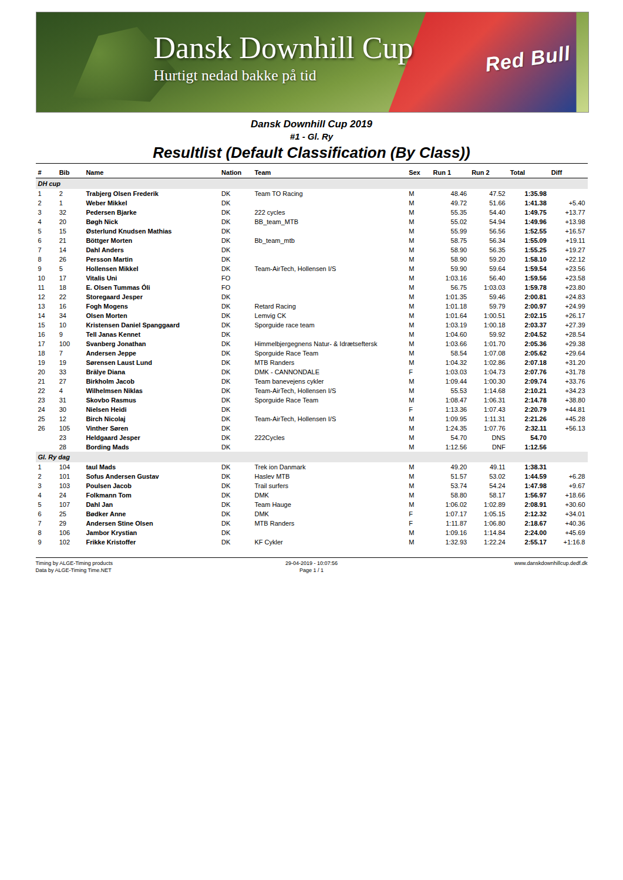Red Bull
Dansk Downhill Cup
Hurtigt nedad bakke på tid
Dansk Downhill Cup 2019
#1 - Gl. Ry
Resultlist (Default Classification (By Class))
| # | Bib | Name | Nation | Team | Sex | Run 1 | Run 2 | Total | Diff |
| --- | --- | --- | --- | --- | --- | --- | --- | --- | --- |
| DH cup |
| 1 | 2 | Trabjerg Olsen Frederik | DK | Team TO Racing | M | 48.46 | 47.52 | 1:35.98 | |
| 2 | 1 | Weber Mikkel | DK | | M | 49.72 | 51.66 | 1:41.38 | +5.40 |
| 3 | 32 | Pedersen Bjarke | DK | 222 cycles | M | 55.35 | 54.40 | 1:49.75 | +13.77 |
| 4 | 20 | Bøgh Nick | DK | BB_team_MTB | M | 55.02 | 54.94 | 1:49.96 | +13.98 |
| 5 | 15 | Østerlund Knudsen Mathias | DK | | M | 55.99 | 56.56 | 1:52.55 | +16.57 |
| 6 | 21 | Böttger Morten | DK | Bb_team_mtb | M | 58.75 | 56.34 | 1:55.09 | +19.11 |
| 7 | 14 | Dahl Anders | DK | | M | 58.90 | 56.35 | 1:55.25 | +19.27 |
| 8 | 26 | Persson Martin | DK | | M | 58.90 | 59.20 | 1:58.10 | +22.12 |
| 9 | 5 | Hollensen Mikkel | DK | Team-AirTech, Hollensen I/S | M | 59.90 | 59.64 | 1:59.54 | +23.56 |
| 10 | 17 | Vitalis Uni | FO | | M | 1:03.16 | 56.40 | 1:59.56 | +23.58 |
| 11 | 18 | E. Olsen Tummas Óli | FO | | M | 56.75 | 1:03.03 | 1:59.78 | +23.80 |
| 12 | 22 | Storegaard Jesper | DK | | M | 1:01.35 | 59.46 | 2:00.81 | +24.83 |
| 13 | 16 | Fogh Mogens | DK | Retard Racing | M | 1:01.18 | 59.79 | 2:00.97 | +24.99 |
| 14 | 34 | Olsen Morten | DK | Lemvig CK | M | 1:01.64 | 1:00.51 | 2:02.15 | +26.17 |
| 15 | 10 | Kristensen Daniel Spanggaard | DK | Sporguide race team | M | 1:03.19 | 1:00.18 | 2:03.37 | +27.39 |
| 16 | 9 | Tell Janas Kennet | DK | | M | 1:04.60 | 59.92 | 2:04.52 | +28.54 |
| 17 | 100 | Svanberg Jonathan | DK | Himmelbjergegnens Natur- & Idrætseftersk | M | 1:03.66 | 1:01.70 | 2:05.36 | +29.38 |
| 18 | 7 | Andersen Jeppe | DK | Sporguide Race Team | M | 58.54 | 1:07.08 | 2:05.62 | +29.64 |
| 19 | 19 | Sørensen Laust Lund | DK | MTB Randers | M | 1:04.32 | 1:02.86 | 2:07.18 | +31.20 |
| 20 | 33 | Brälye Diana | DK | DMK - CANNONDALE | F | 1:03.03 | 1:04.73 | 2:07.76 | +31.78 |
| 21 | 27 | Birkholm Jacob | DK | Team banevejens cykler | M | 1:09.44 | 1:00.30 | 2:09.74 | +33.76 |
| 22 | 4 | Wilhelmsen Niklas | DK | Team-AirTech, Hollensen I/S | M | 55.53 | 1:14.68 | 2:10.21 | +34.23 |
| 23 | 31 | Skovbo Rasmus | DK | Sporguide Race Team | M | 1:08.47 | 1:06.31 | 2:14.78 | +38.80 |
| 24 | 30 | Nielsen Heidi | DK | | F | 1:13.36 | 1:07.43 | 2:20.79 | +44.81 |
| 25 | 12 | Birch Nicolaj | DK | Team-AirTech, Hollensen I/S | M | 1:09.95 | 1:11.31 | 2:21.26 | +45.28 |
| 26 | 105 | Vinther Søren | DK | | M | 1:24.35 | 1:07.76 | 2:32.11 | +56.13 |
| | 23 | Heldgaard Jesper | DK | 222Cycles | M | 54.70 | DNS | 54.70 | |
| | 28 | Bording Mads | DK | | M | 1:12.56 | DNF | 1:12.56 | |
| Gl. Ry dag |
| 1 | 104 | taul Mads | DK | Trek ion Danmark | M | 49.20 | 49.11 | 1:38.31 | |
| 2 | 101 | Sofus Andersen Gustav | DK | Haslev MTB | M | 51.57 | 53.02 | 1:44.59 | +6.28 |
| 3 | 103 | Poulsen Jacob | DK | Trail surfers | M | 53.74 | 54.24 | 1:47.98 | +9.67 |
| 4 | 24 | Folkmann Tom | DK | DMK | M | 58.80 | 58.17 | 1:56.97 | +18.66 |
| 5 | 107 | Dahl Jan | DK | Team Hauge | M | 1:06.02 | 1:02.89 | 2:08.91 | +30.60 |
| 6 | 25 | Bødker Anne | DK | DMK | F | 1:07.17 | 1:05.15 | 2:12.32 | +34.01 |
| 7 | 29 | Andersen Stine Olsen | DK | MTB Randers | F | 1:11.87 | 1:06.80 | 2:18.67 | +40.36 |
| 8 | 106 | Jambor Krystian | DK | | M | 1:09.16 | 1:14.84 | 2:24.00 | +45.69 |
| 9 | 102 | Frikke Kristoffer | DK | KF Cykler | M | 1:32.93 | 1:22.24 | 2:55.17 | +1:16.8 |
Timing by ALGE-Timing products
Data by ALGE-Timing Time.NET
29-04-2019 - 10:07:56
Page 1 / 1
www.danskdownhillcup.dedf.dk